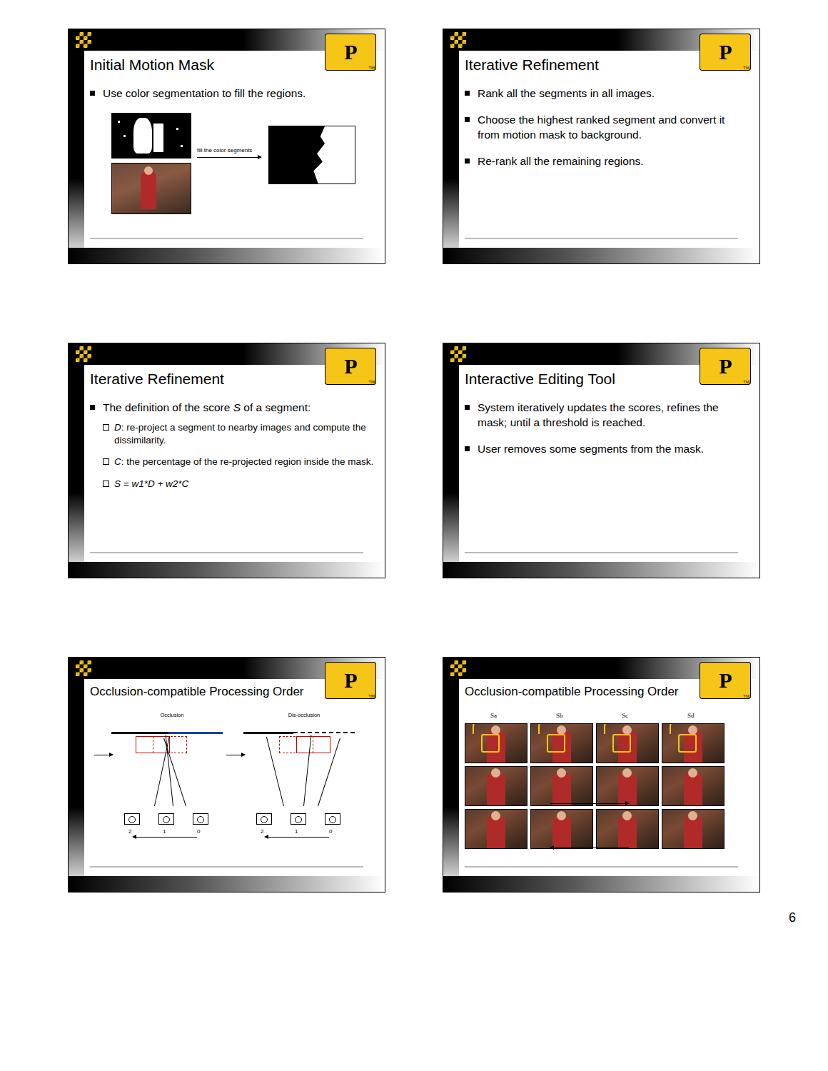PTM
Initial Motion Mask
Use color segmentation to fill the regions.
fill the color segments
PTM
Iterative Refinement
Rank all the segments in all images.
Choose the highest ranked segment and convert it from motion mask to background.
Re-rank all the remaining regions.
PTM
Iterative Refinement
The definition of the score S of a segment:
D: re-project a segment to nearby images and compute the dissimilarity.
C: the percentage of the re-projected region inside the mask.
S = w1*D + w2*C
PTM
Interactive Editing Tool
System iteratively updates the scores, refines the mask; until a threshold is reached.
User removes some segments from the mask.
PTM
Occlusion-compatible Processing Order
Occlusion
2
1
0
Dis-occlusion
2
1
0
PTM
Occlusion-compatible Processing Order
Sa Sb Sc Sd
6